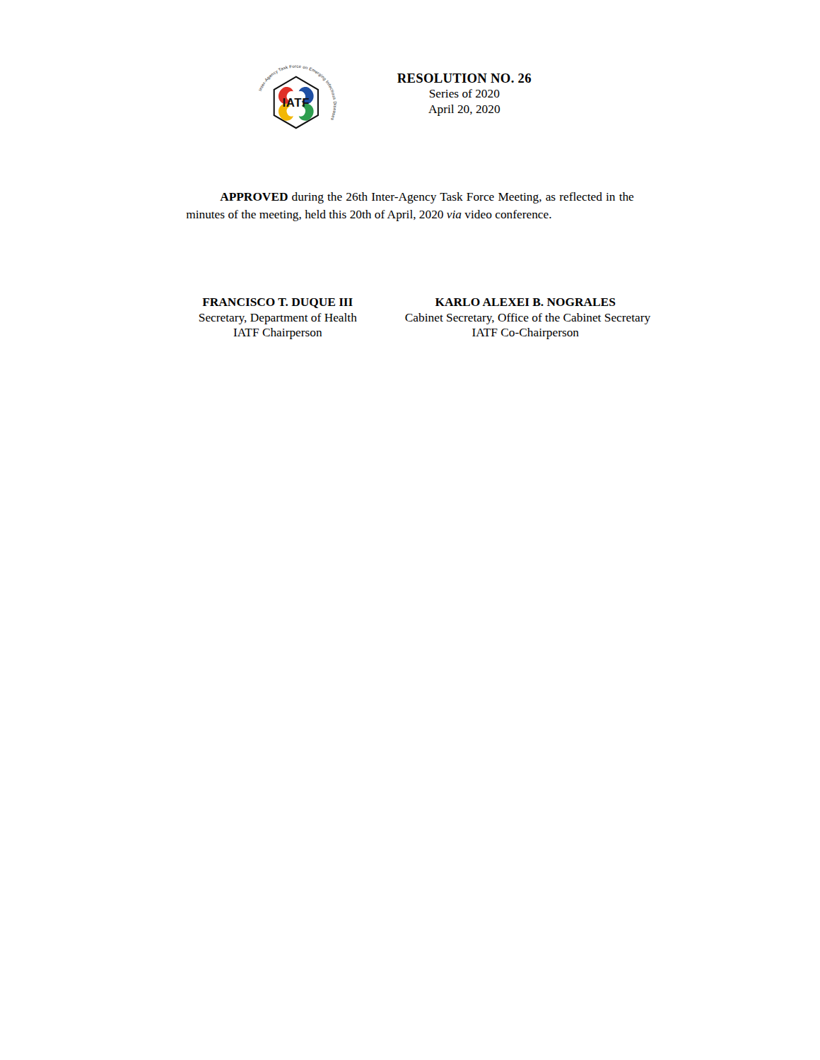Inter-Agency Task Force on Emerging Infectious Diseases IATF
RESOLUTION NO. 26
Series of 2020
April 20, 2020
APPROVED during the 26th Inter-Agency Task Force Meeting, as reflected in the minutes of the meeting, held this 20th of April, 2020 via video conference.
FRANCISCO T. DUQUE III
Secretary, Department of Health
IATF Chairperson
KARLO ALEXEI B. NOGRALES
Cabinet Secretary, Office of the Cabinet Secretary
IATF Co-Chairperson